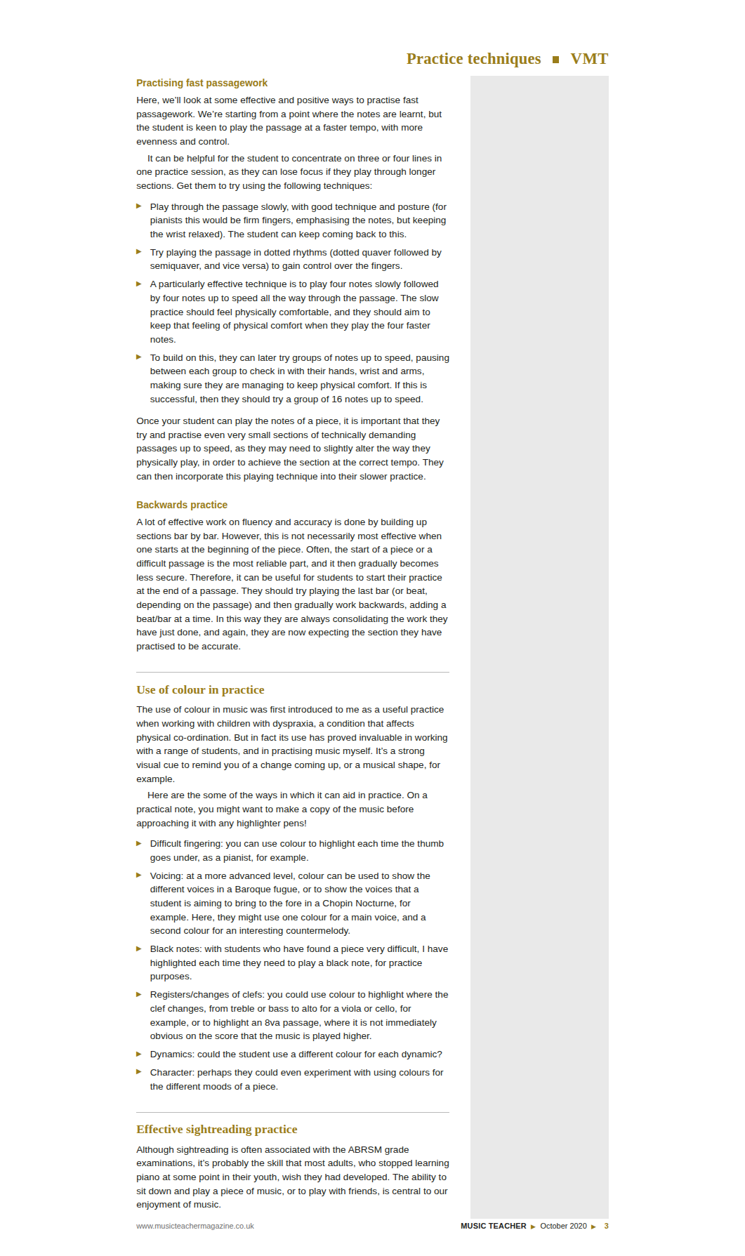Practice techniques VMT
Practising fast passagework
Here, we’ll look at some effective and positive ways to practise fast passagework. We’re starting from a point where the notes are learnt, but the student is keen to play the passage at a faster tempo, with more evenness and control.
It can be helpful for the student to concentrate on three or four lines in one practice session, as they can lose focus if they play through longer sections. Get them to try using the following techniques:
Play through the passage slowly, with good technique and posture (for pianists this would be firm fingers, emphasising the notes, but keeping the wrist relaxed). The student can keep coming back to this.
Try playing the passage in dotted rhythms (dotted quaver followed by semiquaver, and vice versa) to gain control over the fingers.
A particularly effective technique is to play four notes slowly followed by four notes up to speed all the way through the passage. The slow practice should feel physically comfortable, and they should aim to keep that feeling of physical comfort when they play the four faster notes.
To build on this, they can later try groups of notes up to speed, pausing between each group to check in with their hands, wrist and arms, making sure they are managing to keep physical comfort. If this is successful, then they should try a group of 16 notes up to speed.
Once your student can play the notes of a piece, it is important that they try and practise even very small sections of technically demanding passages up to speed, as they may need to slightly alter the way they physically play, in order to achieve the section at the correct tempo. They can then incorporate this playing technique into their slower practice.
Backwards practice
A lot of effective work on fluency and accuracy is done by building up sections bar by bar. However, this is not necessarily most effective when one starts at the beginning of the piece. Often, the start of a piece or a difficult passage is the most reliable part, and it then gradually becomes less secure. Therefore, it can be useful for students to start their practice at the end of a passage. They should try playing the last bar (or beat, depending on the passage) and then gradually work backwards, adding a beat/bar at a time. In this way they are always consolidating the work they have just done, and again, they are now expecting the section they have practised to be accurate.
Use of colour in practice
The use of colour in music was first introduced to me as a useful practice when working with children with dyspraxia, a condition that affects physical co-ordination. But in fact its use has proved invaluable in working with a range of students, and in practising music myself. It’s a strong visual cue to remind you of a change coming up, or a musical shape, for example.
Here are the some of the ways in which it can aid in practice. On a practical note, you might want to make a copy of the music before approaching it with any highlighter pens!
Difficult fingering: you can use colour to highlight each time the thumb goes under, as a pianist, for example.
Voicing: at a more advanced level, colour can be used to show the different voices in a Baroque fugue, or to show the voices that a student is aiming to bring to the fore in a Chopin Nocturne, for example. Here, they might use one colour for a main voice, and a second colour for an interesting countermelody.
Black notes: with students who have found a piece very difficult, I have highlighted each time they need to play a black note, for practice purposes.
Registers/changes of clefs: you could use colour to highlight where the clef changes, from treble or bass to alto for a viola or cello, for example, or to highlight an 8va passage, where it is not immediately obvious on the score that the music is played higher.
Dynamics: could the student use a different colour for each dynamic?
Character: perhaps they could even experiment with using colours for the different moods of a piece.
Effective sightreading practice
Although sightreading is often associated with the ABRSM grade examinations, it’s probably the skill that most adults, who stopped learning piano at some point in their youth, wish they had developed. The ability to sit down and play a piece of music, or to play with friends, is central to our enjoyment of music.
www.musicteachermagazine.co.uk
MUSIC TEACHER ▶ October 2020 ▶ 3